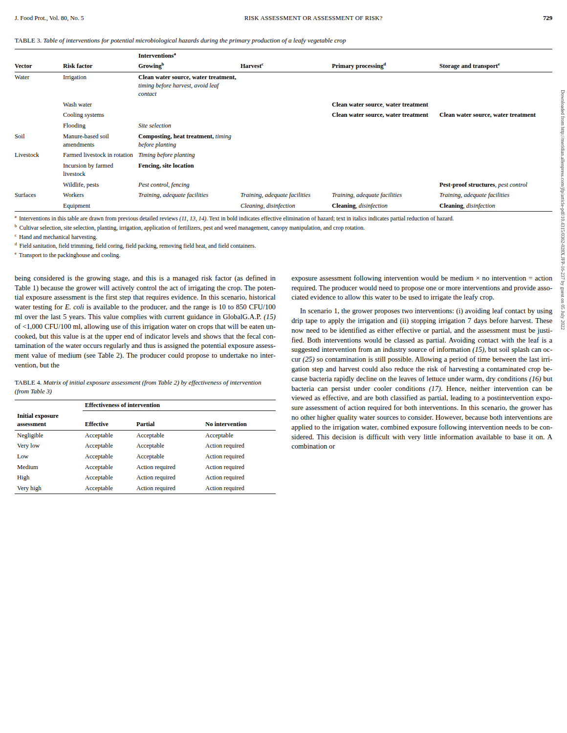J. Food Prot., Vol. 80, No. 5
Risk Assessment or Assessment of Risk?
729
TABLE 3. Table of interventions for potential microbiological hazards during the primary production of a leafy vegetable crop
| | Interventions a |
| --- | --- |
| Vector | Risk factor | Growing b | Harvest c | Primary processing d | Storage and transport e |
| Water | Irrigation | Clean water source, water treatment, timing before harvest, avoid leaf contact | | | |
| | Wash water | | | Clean water source , water treatment | |
| | Cooling systems | | | Clean water source, water treatment | Clean water source, water treatment |
| | Flooding | Site selection | | | |
| Soil | Manure-based soil amendments | Composting, heat treatment, timing before planting | | | |
| Livestock | Farmed livestock in rotation | Timing before planting | | | |
| | Incursion by farmed livestock | Fencing, site location | | | |
| | Wildlife, pests | Pest control, fencing | | | Pest-proof structures , pest control |
| Surfaces | Workers | Training, adequate facilities | Training, adequate facilities | Training, adequate facilities | Training, adequate facilities |
| | Equipment | | Cleaning, disinfection | Cleaning , disinfection | Cleaning , disinfection |
a Interventions in this table are drawn from previous detailed reviews (11, 13, 14). Text in bold indicates effective elimination of hazard; text in italics indicates partial reduction of hazard.
b Cultivar selection, site selection, planting, irrigation, application of fertilizers, pest and weed management, canopy manipulation, and crop rotation.
c Hand and mechanical harvesting.
d Field sanitation, field trimming, field coring, field packing, removing field heat, and field containers.
e Transport to the packinghouse and cooling.
being considered is the growing stage, and this is a managed risk factor (as defined in Table 1) because the grower will actively control the act of irrigating the crop. The potential exposure assessment is the first step that requires evidence. In this scenario, historical water testing for E. coli is available to the producer, and the range is 10 to 850 CFU/100 ml over the last 5 years. This value complies with current guidance in GlobalG.A.P. (15) of <1,000 CFU/100 ml, allowing use of this irrigation water on crops that will be eaten uncooked, but this value is at the upper end of indicator levels and shows that the fecal contamination of the water occurs regularly and thus is assigned the potential exposure assessment value of medium (see Table 2). The producer could propose to undertake no intervention, but the
TABLE 4. Matrix of initial exposure assessment (from Table 2) by effectiveness of intervention (from Table 3)
| | Effectiveness of intervention |
| --- | --- |
| Initial exposure assessment | Effective | Partial | No intervention |
| Negligible | Acceptable | Acceptable | Acceptable |
| Very low | Acceptable | Acceptable | Action required |
| Low | Acceptable | Acceptable | Action required |
| Medium | Acceptable | Action required | Action required |
| High | Acceptable | Action required | Action required |
| Very high | Acceptable | Action required | Action required |
exposure assessment following intervention would be medium × no intervention = action required. The producer would need to propose one or more interventions and provide associated evidence to allow this water to be used to irrigate the leafy crop.
In scenario 1, the grower proposes two interventions: (i) avoiding leaf contact by using drip tape to apply the irrigation and (ii) stopping irrigation 7 days before harvest. These now need to be identified as either effective or partial, and the assessment must be justified. Both interventions would be classed as partial. Avoiding contact with the leaf is a suggested intervention from an industry source of information (15), but soil splash can occur (25) so contamination is still possible. Allowing a period of time between the last irrigation step and harvest could also reduce the risk of harvesting a contaminated crop because bacteria rapidly decline on the leaves of lettuce under warm, dry conditions (16) but bacteria can persist under cooler conditions (17). Hence, neither intervention can be viewed as effective, and are both classified as partial, leading to a postintervention exposure assessment of action required for both interventions. In this scenario, the grower has no other higher quality water sources to consider. However, because both interventions are applied to the irrigation water, combined exposure following intervention needs to be considered. This decision is difficult with very little information available to base it on. A combination or
Downloaded from http://meridian.allenpress.com/jfp/article-pdf/10.4315/0362-028X.JFP-16-237 by guest on 05 July 2022